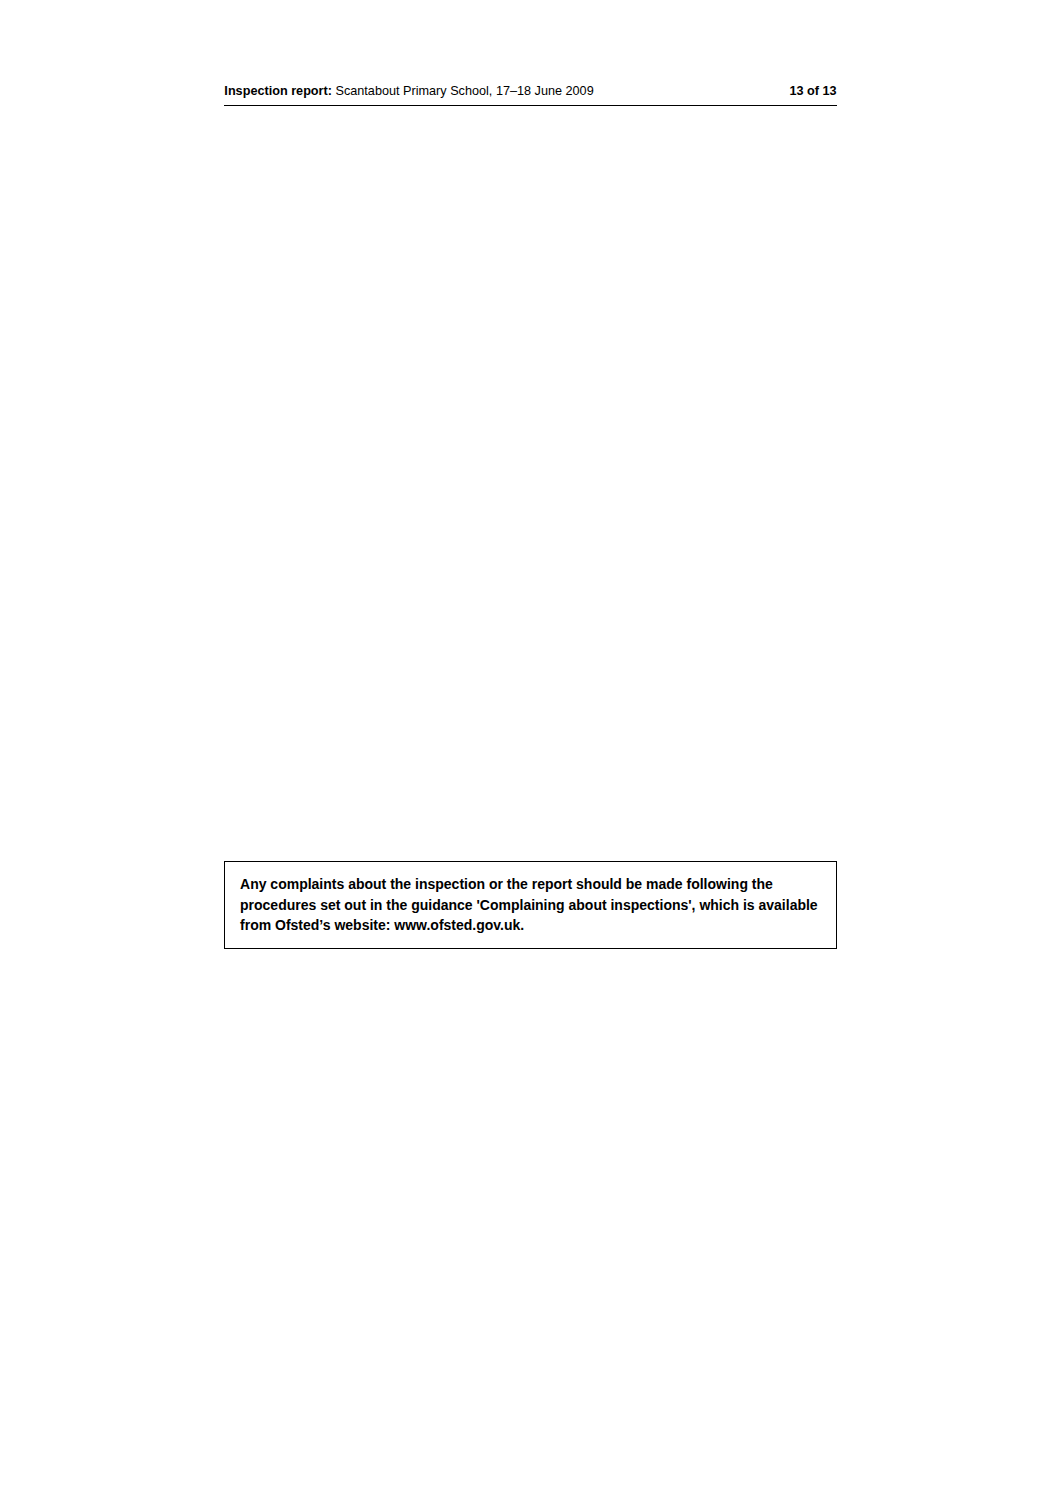Inspection report: Scantabout Primary School, 17–18 June 2009
13 of 13
Any complaints about the inspection or the report should be made following the procedures set out in the guidance 'Complaining about inspections', which is available from Ofsted’s website: www.ofsted.gov.uk.